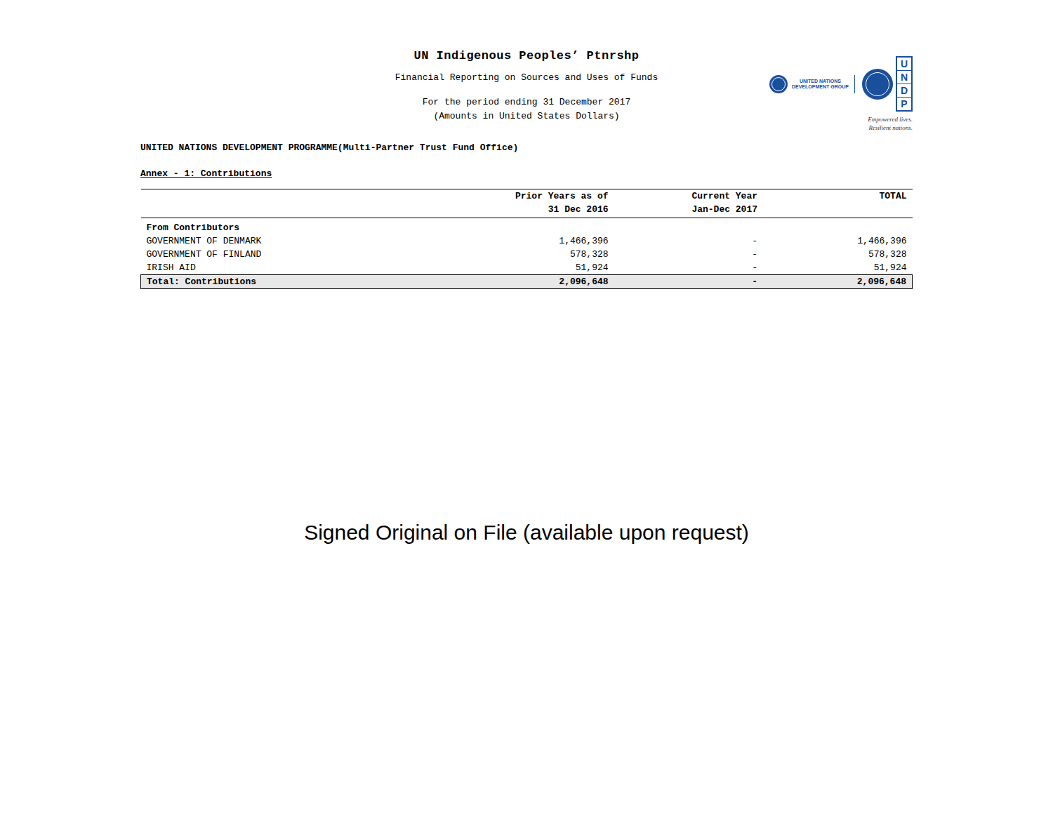UNITED NATIONS
DEVELOPMENT GROUP
UNDP
Empowered lives.
Resilient nations.
UN Indigenous Peoples’ Ptnrshp
Financial Reporting on Sources and Uses of Funds
For the period ending 31 December 2017
(Amounts in United States Dollars)
UNITED NATIONS DEVELOPMENT PROGRAMME(Multi-Partner Trust Fund Office)
Annex - 1: Contributions
| | Prior Years as of | Current Year | TOTAL |
| --- | --- | --- | --- |
| | 31 Dec 2016 | Jan-Dec 2017 | |
| From Contributors | | | |
| GOVERNMENT OF DENMARK | 1,466,396 | - | 1,466,396 |
| GOVERNMENT OF FINLAND | 578,328 | - | 578,328 |
| IRISH AID | 51,924 | - | 51,924 |
| Total: Contributions | 2,096,648 | - | 2,096,648 |
Signed Original on File (available upon request)